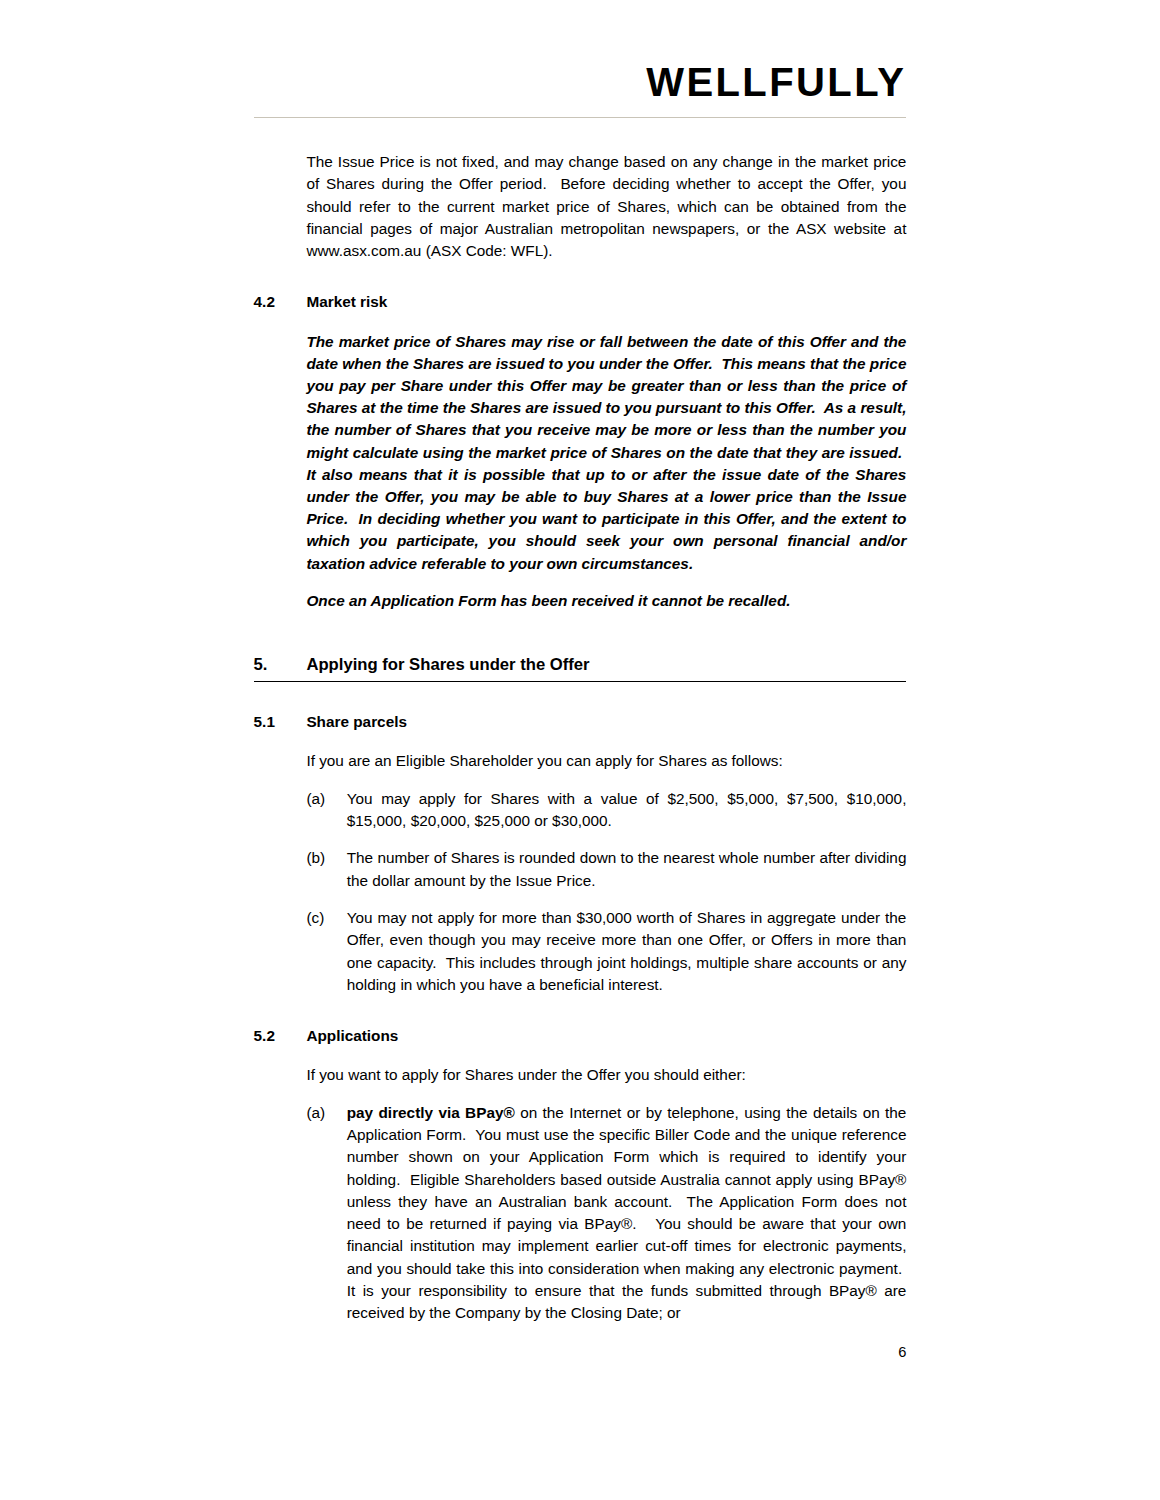WELLFULLY
The Issue Price is not fixed, and may change based on any change in the market price of Shares during the Offer period. Before deciding whether to accept the Offer, you should refer to the current market price of Shares, which can be obtained from the financial pages of major Australian metropolitan newspapers, or the ASX website at www.asx.com.au (ASX Code: WFL).
4.2
Market risk
The market price of Shares may rise or fall between the date of this Offer and the date when the Shares are issued to you under the Offer. This means that the price you pay per Share under this Offer may be greater than or less than the price of Shares at the time the Shares are issued to you pursuant to this Offer. As a result, the number of Shares that you receive may be more or less than the number you might calculate using the market price of Shares on the date that they are issued. It also means that it is possible that up to or after the issue date of the Shares under the Offer, you may be able to buy Shares at a lower price than the Issue Price. In deciding whether you want to participate in this Offer, and the extent to which you participate, you should seek your own personal financial and/or taxation advice referable to your own circumstances.
Once an Application Form has been received it cannot be recalled.
5.
Applying for Shares under the Offer
5.1
Share parcels
If you are an Eligible Shareholder you can apply for Shares as follows:
(a)
You may apply for Shares with a value of $2,500, $5,000, $7,500, $10,000, $15,000, $20,000, $25,000 or $30,000.
(b)
The number of Shares is rounded down to the nearest whole number after dividing the dollar amount by the Issue Price.
(c)
You may not apply for more than $30,000 worth of Shares in aggregate under the Offer, even though you may receive more than one Offer, or Offers in more than one capacity. This includes through joint holdings, multiple share accounts or any holding in which you have a beneficial interest.
5.2
Applications
If you want to apply for Shares under the Offer you should either:
(a)
pay directly via BPay® on the Internet or by telephone, using the details on the Application Form. You must use the specific Biller Code and the unique reference number shown on your Application Form which is required to identify your holding. Eligible Shareholders based outside Australia cannot apply using BPay® unless they have an Australian bank account. The Application Form does not need to be returned if paying via BPay®. You should be aware that your own financial institution may implement earlier cut-off times for electronic payments, and you should take this into consideration when making any electronic payment. It is your responsibility to ensure that the funds submitted through BPay® are received by the Company by the Closing Date; or
6